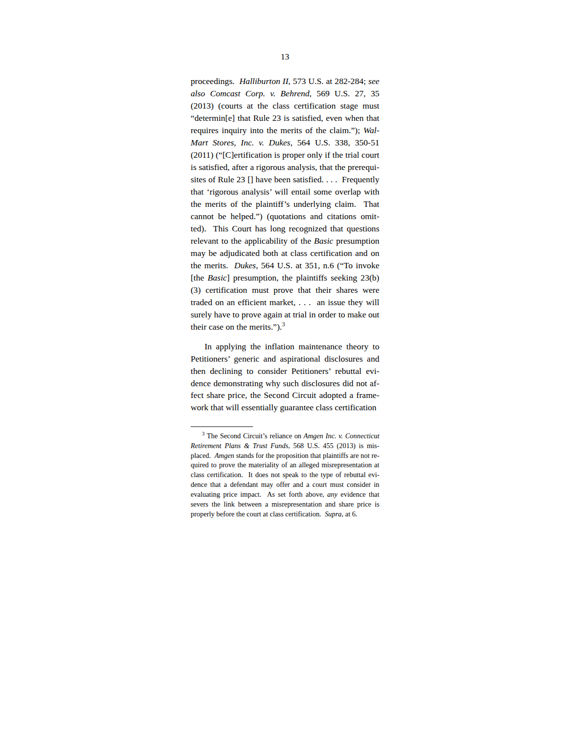13
proceedings. Halliburton II, 573 U.S. at 282-284; see also Comcast Corp. v. Behrend, 569 U.S. 27, 35 (2013) (courts at the class certification stage must “determin[e] that Rule 23 is satisfied, even when that requires inquiry into the merits of the claim.”); Wal-Mart Stores, Inc. v. Dukes, 564 U.S. 338, 350-51 (2011) (“[C]ertification is proper only if the trial court is satisfied, after a rigorous analysis, that the prerequisites of Rule 23 [] have been satisfied. . . . Frequently that ‘rigorous analysis’ will entail some overlap with the merits of the plaintiff’s underlying claim. That cannot be helped.”) (quotations and citations omitted). This Court has long recognized that questions relevant to the applicability of the Basic presumption may be adjudicated both at class certification and on the merits. Dukes, 564 U.S. at 351, n.6 (“To invoke [the Basic] presumption, the plaintiffs seeking 23(b)(3) certification must prove that their shares were traded on an efficient market, . . . an issue they will surely have to prove again at trial in order to make out their case on the merits.”).3
In applying the inflation maintenance theory to Petitioners’ generic and aspirational disclosures and then declining to consider Petitioners’ rebuttal evidence demonstrating why such disclosures did not affect share price, the Second Circuit adopted a framework that will essentially guarantee class certification
3 The Second Circuit’s reliance on Amgen Inc. v. Connecticut Retirement Plans & Trust Funds, 568 U.S. 455 (2013) is misplaced. Amgen stands for the proposition that plaintiffs are not required to prove the materiality of an alleged misrepresentation at class certification. It does not speak to the type of rebuttal evidence that a defendant may offer and a court must consider in evaluating price impact. As set forth above, any evidence that severs the link between a misrepresentation and share price is properly before the court at class certification. Supra, at 6.